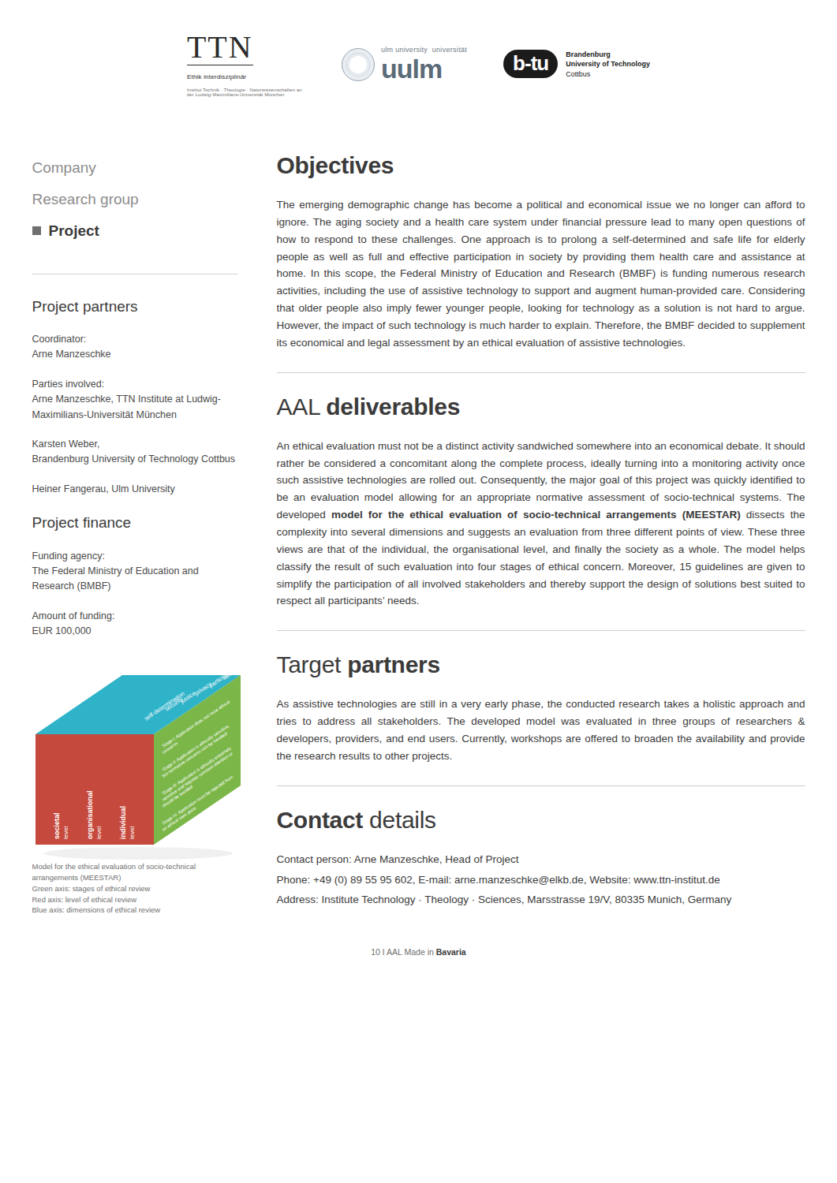TTN
Ethik interdisziplinär
Institut Technik · Theologie · Naturwissenschaften an der Ludwig-Maximilians-Universität München
ulm university universität
uulm
b-tu
Brandenburg
University of Technology
Cottbus
Company
Research group
Project
Project partners
Coordinator:
Arne Manzeschke
Parties involved:
Arne Manzeschke, TTN Institute at Ludwig-Maximilians-Universität München
Karsten Weber,
Brandenburg University of Technology Cottbus
Heiner Fangerau, Ulm University
Project finance
Funding agency:
The Federal Ministry of Education and Research (BMBF)
Amount of funding:
EUR 100,000
self-determination security justice privacy participation self-conception care societal level organisational level individual level Stage I: Application does not raise ethical concerns Stage II: Application is ethically sensitive, but normative concerns can be handled Stage III: Application is ethically extremely sensitive and requires constant attention or should be avoided Stage IV: Application must be rejected from an ethical view point
Model for the ethical evaluation of socio-technical arrangements (MEESTAR)
Green axis: stages of ethical review
Red axis: level of ethical review
Blue axis: dimensions of ethical review
Objectives
The emerging demographic change has become a political and economical issue we no longer can afford to ignore. The aging society and a health care system under financial pressure lead to many open questions of how to respond to these challenges. One approach is to prolong a self-determined and safe life for elderly people as well as full and effective participation in society by providing them health care and assistance at home. In this scope, the Federal Ministry of Education and Research (BMBF) is funding numerous research activities, including the use of assistive technology to support and augment human-provided care. Considering that older people also imply fewer younger people, looking for technology as a solution is not hard to argue. However, the impact of such technology is much harder to explain. Therefore, the BMBF decided to supplement its economical and legal assessment by an ethical evaluation of assistive technologies.
AAL deliverables
An ethical evaluation must not be a distinct activity sandwiched somewhere into an economical debate. It should rather be considered a concomitant along the complete process, ideally turning into a monitoring activity once such assistive technologies are rolled out. Consequently, the major goal of this project was quickly identified to be an evaluation model allowing for an appropriate normative assessment of socio-technical systems. The developed model for the ethical evaluation of socio-technical arrangements (MEESTAR) dissects the complexity into several dimensions and suggests an evaluation from three different points of view. These three views are that of the individual, the organisational level, and finally the society as a whole. The model helps classify the result of such evaluation into four stages of ethical concern. Moreover, 15 guidelines are given to simplify the participation of all involved stakeholders and thereby support the design of solutions best suited to respect all participants’ needs.
Target partners
As assistive technologies are still in a very early phase, the conducted research takes a holistic approach and tries to address all stakeholders. The developed model was evaluated in three groups of researchers & developers, providers, and end users. Currently, workshops are offered to broaden the availability and provide the research results to other projects.
Contact details
Contact person: Arne Manzeschke, Head of Project
Phone: +49 (0) 89 55 95 602, E-mail: arne.manzeschke@elkb.de, Website: www.ttn-institut.de
Address: Institute Technology · Theology · Sciences, Marsstrasse 19/V, 80335 Munich, Germany
10 I AAL Made in Bavaria